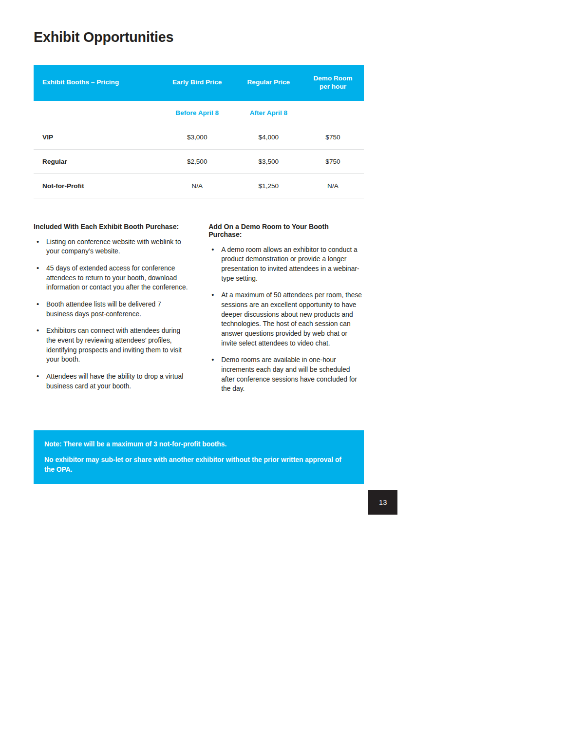Exhibit Opportunities
| Exhibit Booths – Pricing | Early Bird Price | Regular Price | Demo Room per hour |
| --- | --- | --- | --- |
| | Before April 8 | After April 8 | |
| VIP | $3,000 | $4,000 | $750 |
| Regular | $2,500 | $3,500 | $750 |
| Not-for-Profit | N/A | $1,250 | N/A |
Included With Each Exhibit Booth Purchase:
Listing on conference website with weblink to your company’s website.
45 days of extended access for conference attendees to return to your booth, download information or contact you after the conference.
Booth attendee lists will be delivered 7 business days post-conference.
Exhibitors can connect with attendees during the event by reviewing attendees’ profiles, identifying prospects and inviting them to visit your booth.
Attendees will have the ability to drop a virtual business card at your booth.
Add On a Demo Room to Your Booth Purchase:
A demo room allows an exhibitor to conduct a product demonstration or provide a longer presentation to invited attendees in a webinar-type setting.
At a maximum of 50 attendees per room, these sessions are an excellent opportunity to have deeper discussions about new products and technologies. The host of each session can answer questions provided by web chat or invite select attendees to video chat.
Demo rooms are available in one-hour increments each day and will be scheduled after conference sessions have concluded for the day.
Note: There will be a maximum of 3 not-for-profit booths.
No exhibitor may sub-let or share with another exhibitor without the prior written approval of the OPA.
13